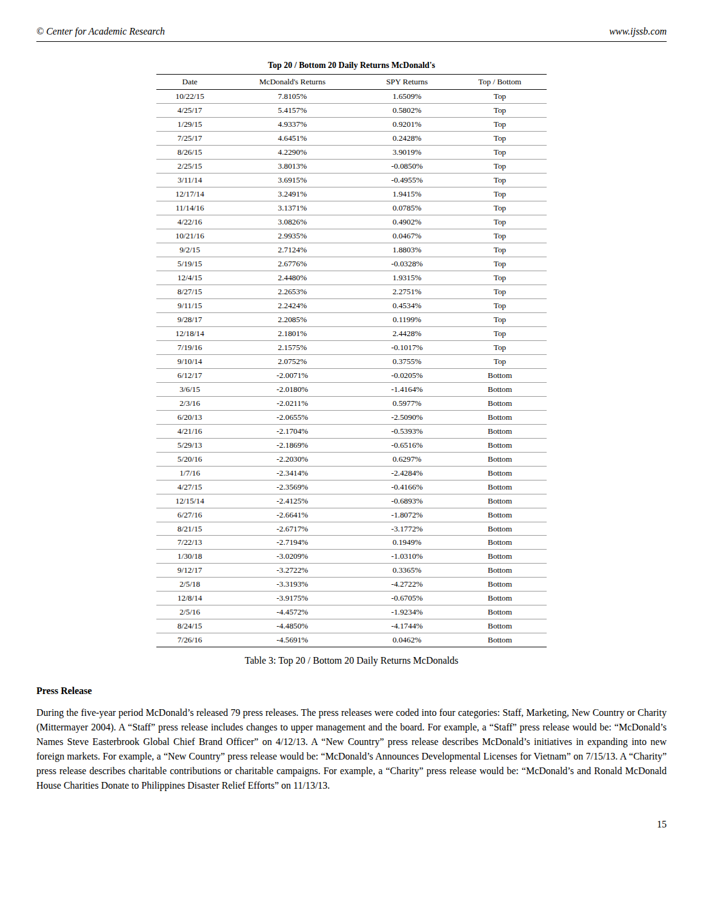© Center for Academic Research
www.ijssb.com
Top 20 / Bottom 20 Daily Returns McDonald's
| Date | McDonald's Returns | SPY Returns | Top / Bottom |
| --- | --- | --- | --- |
| 10/22/15 | 7.8105% | 1.6509% | Top |
| 4/25/17 | 5.4157% | 0.5802% | Top |
| 1/29/15 | 4.9337% | 0.9201% | Top |
| 7/25/17 | 4.6451% | 0.2428% | Top |
| 8/26/15 | 4.2290% | 3.9019% | Top |
| 2/25/15 | 3.8013% | -0.0850% | Top |
| 3/11/14 | 3.6915% | -0.4955% | Top |
| 12/17/14 | 3.2491% | 1.9415% | Top |
| 11/14/16 | 3.1371% | 0.0785% | Top |
| 4/22/16 | 3.0826% | 0.4902% | Top |
| 10/21/16 | 2.9935% | 0.0467% | Top |
| 9/2/15 | 2.7124% | 1.8803% | Top |
| 5/19/15 | 2.6776% | -0.0328% | Top |
| 12/4/15 | 2.4480% | 1.9315% | Top |
| 8/27/15 | 2.2653% | 2.2751% | Top |
| 9/11/15 | 2.2424% | 0.4534% | Top |
| 9/28/17 | 2.2085% | 0.1199% | Top |
| 12/18/14 | 2.1801% | 2.4428% | Top |
| 7/19/16 | 2.1575% | -0.1017% | Top |
| 9/10/14 | 2.0752% | 0.3755% | Top |
| 6/12/17 | -2.0071% | -0.0205% | Bottom |
| 3/6/15 | -2.0180% | -1.4164% | Bottom |
| 2/3/16 | -2.0211% | 0.5977% | Bottom |
| 6/20/13 | -2.0655% | -2.5090% | Bottom |
| 4/21/16 | -2.1704% | -0.5393% | Bottom |
| 5/29/13 | -2.1869% | -0.6516% | Bottom |
| 5/20/16 | -2.2030% | 0.6297% | Bottom |
| 1/7/16 | -2.3414% | -2.4284% | Bottom |
| 4/27/15 | -2.3569% | -0.4166% | Bottom |
| 12/15/14 | -2.4125% | -0.6893% | Bottom |
| 6/27/16 | -2.6641% | -1.8072% | Bottom |
| 8/21/15 | -2.6717% | -3.1772% | Bottom |
| 7/22/13 | -2.7194% | 0.1949% | Bottom |
| 1/30/18 | -3.0209% | -1.0310% | Bottom |
| 9/12/17 | -3.2722% | 0.3365% | Bottom |
| 2/5/18 | -3.3193% | -4.2722% | Bottom |
| 12/8/14 | -3.9175% | -0.6705% | Bottom |
| 2/5/16 | -4.4572% | -1.9234% | Bottom |
| 8/24/15 | -4.4850% | -4.1744% | Bottom |
| 7/26/16 | -4.5691% | 0.0462% | Bottom |
Table 3: Top 20 / Bottom 20 Daily Returns McDonalds
Press Release
During the five-year period McDonald’s released 79 press releases. The press releases were coded into four categories: Staff, Marketing, New Country or Charity (Mittermayer 2004). A “Staff” press release includes changes to upper management and the board. For example, a “Staff” press release would be: “McDonald’s Names Steve Easterbrook Global Chief Brand Officer” on 4/12/13. A “New Country” press release describes McDonald’s initiatives in expanding into new foreign markets. For example, a “New Country” press release would be: “McDonald’s Announces Developmental Licenses for Vietnam” on 7/15/13. A “Charity” press release describes charitable contributions or charitable campaigns. For example, a “Charity” press release would be: “McDonald’s and Ronald McDonald House Charities Donate to Philippines Disaster Relief Efforts” on 11/13/13.
15